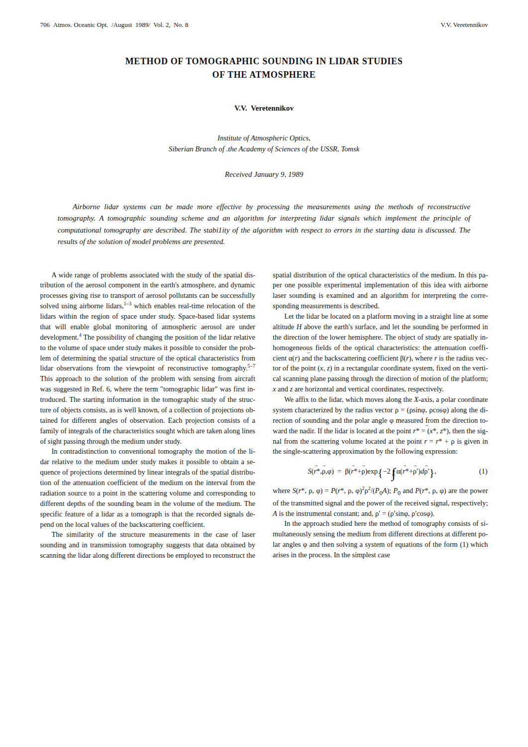706 Atmos. Oceanic Opt. /August 1989/ Vol. 2, No. 8 V.V. Veretennikov
Method of Tomographic Sounding in Lidar Studies
of the Atmosphere
V.V. Veretennikov
Institute of Atmospheric Optics,
Siberian Branch of .the Academy of Sciences of the USSR, Tomsk
Received January 9, 1989
Airborne lidar systems can be made more effective by processing the measurements using the methods of reconstructive tomography. A tomographic sounding scheme and an algorithm for interpreting lidar signals which implement the principle of computational tomography are described. The stabi1ity of the algorithm with respect to errors in the starting data is discussed. The results of the solution of model problems are presented.
A wide range of problems associated with the study of the spatial distribution of the aerosol component in the earth's atmosphere, and dynamic processes giving rise to transport of aerosol pollutants can be successfully solved using airborne lidars,1–3 which enables real-time relocation of the lidars within the region of space under study. Space-based lidar systems that will enable global monitoring of atmospheric aerosol are under development.4 The possibility of changing the position of the lidar relative to the volume of space under study makes it possible to consider the problem of determining the spatial structure of the optical characteristics from lidar observations from the viewpoint of reconstructive tomography.5–7 This approach to the solution of the problem with sensing from aircraft was suggested in Ref. 6, where the term "tomographic lidar" was first introduced. The starting information in the tomographic study of the structure of objects consists, as is well known, of a collection of projections obtained for different angles of observation. Each projection consists of a family of integrals of the characteristics sought which are taken along lines of sight passing through the medium under study.
In contradistinction to conventional tomography the motion of the lidar relative to the medium under study makes it possible to obtain a sequence of projections determined by linear integrals of the spatial distribution of the attenuation coefficient of the medium on the interval from the radiation source to a point in the scattering volume and corresponding to different depths of the sounding beam in the volume of the medium. The specific feature of a lidar as a tomograph is that the recorded signals depend on the local values of the backscattering coefficient.
The similarity of the structure measurements in the case of laser sounding and in transmission tomography suggests that data obtained by scanning the lidar along different directions be employed to reconstruct the spatial distribution of the optical characteristics of the medium. In this paper one possible experimental implementation of this idea with airborne laser sounding is examined and an algorithm for interpreting the corresponding measurements is described.
Let the lidar be located on a platform moving in a straight line at some altitude H above the earth's surface, and let the sounding be performed in the direction of the lower hemisphere. The object of study are spatially inhomogeneous fields of the optical characteristics: the attenuation coefficient α(r) and the backscattering coefficient β(r), where r is the radius vector of the point (x, z) in a rectangular coordinate system, fixed on the vertical scanning plane passing through the direction of motion of the platform; x and z are horizontal and vertical coordinates, respectively.
We affix to the lidar, which moves along the X-axis, a polar coordinate system characterized by the radius vector ρ = (ρsinφ, ρcosφ) along the direction of sounding and the polar angle φ measured from the direction toward the nadir. If the lidar is located at the point r* = (x*, z*), then the signal from the scattering volume located at the point r = r* + ρ is given in the single-scattering approximation by the following expression:
| S ( r *, ρ ,φ) = β( r *+ ρ )exp { −2 ∫ ρ o α( r *+ ρ ′) d ρ ′ } , | (1) |
where S(r*, ρ, φ) = P(r*, ρ, φ)2ρ2/(P0A); P0 and P(r*, ρ, φ) are the power of the transmitted signal and the power of the received signal, respectively; A is the instrumental constant; and, ρ′ = (ρ′sinφ, ρ′cosφ).
In the approach studied here the method of tomography consists of simultaneously sensing the medium from different directions at different polar angles φ and then solving a system of equations of the form (1) which arises in the process. In the simplest case